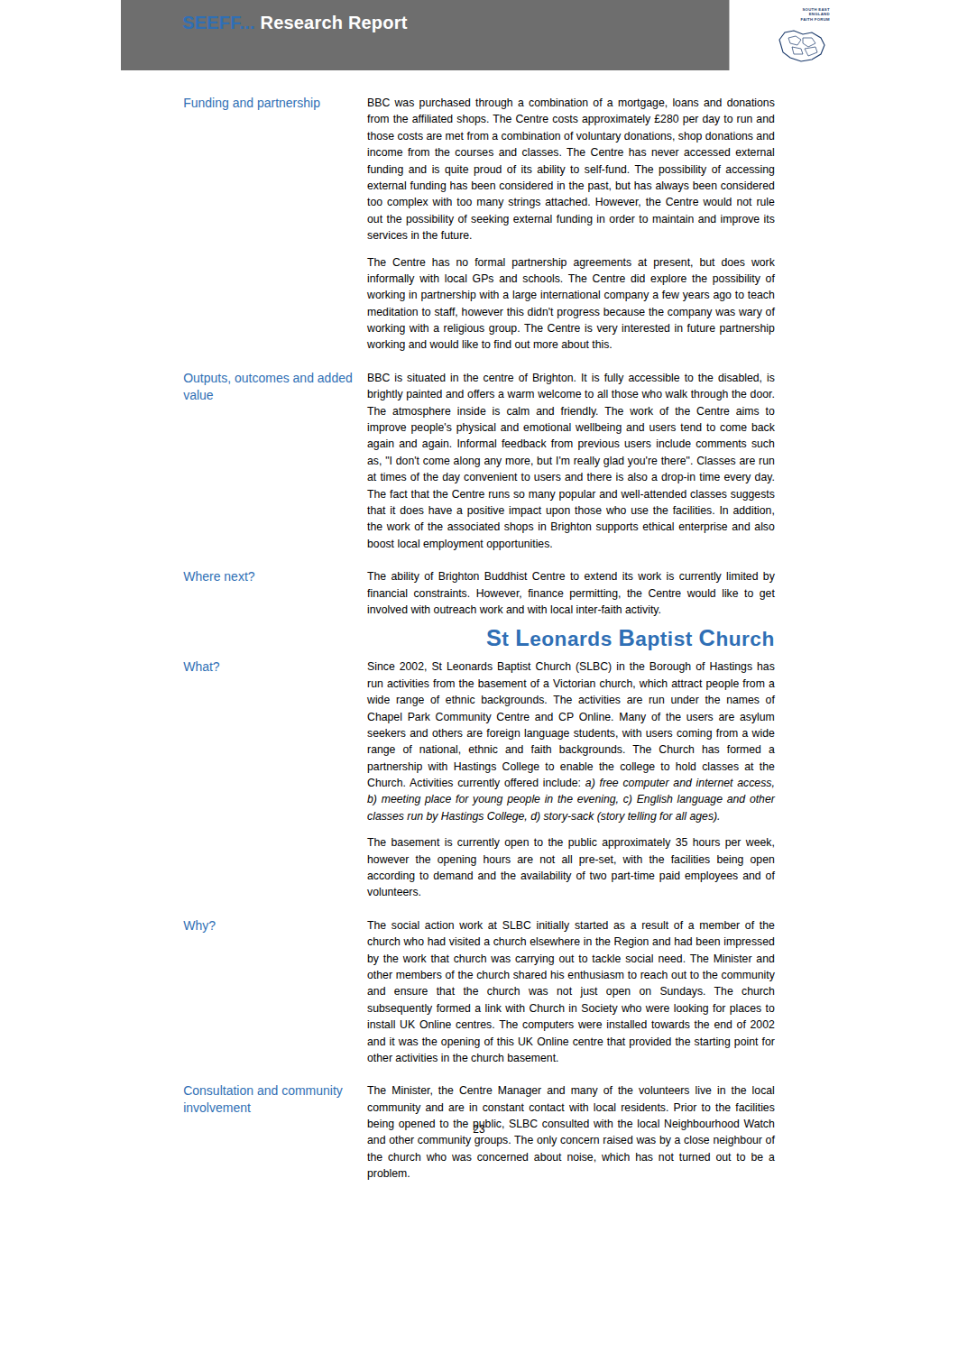SEEFF... Research Report
SOUTH EAST
ENGLAND
FAITH FORUM
| Funding and partnership | BBC was purchased through a combination of a mortgage, loans and donations from the affiliated shops. The Centre costs approximately £280 per day to run and those costs are met from a combination of voluntary donations, shop donations and income from the courses and classes. The Centre has never accessed external funding and is quite proud of its ability to self-fund. The possibility of accessing external funding has been considered in the past, but has always been considered too complex with too many strings attached. However, the Centre would not rule out the possibility of seeking external funding in order to maintain and improve its services in the future. The Centre has no formal partnership agreements at present, but does work informally with local GPs and schools. The Centre did explore the possibility of working in partnership with a large international company a few years ago to teach meditation to staff, however this didn't progress because the company was wary of working with a religious group. The Centre is very interested in future partnership working and would like to find out more about this. |
| Outputs, outcomes and added value | BBC is situated in the centre of Brighton. It is fully accessible to the disabled, is brightly painted and offers a warm welcome to all those who walk through the door. The atmosphere inside is calm and friendly. The work of the Centre aims to improve people's physical and emotional wellbeing and users tend to come back again and again. Informal feedback from previous users include comments such as, "I don't come along any more, but I'm really glad you're there". Classes are run at times of the day convenient to users and there is also a drop-in time every day. The fact that the Centre runs so many popular and well-attended classes suggests that it does have a positive impact upon those who use the facilities. In addition, the work of the associated shops in Brighton supports ethical enterprise and also boost local employment opportunities. |
| Where next? | The ability of Brighton Buddhist Centre to extend its work is currently limited by financial constraints. However, finance permitting, the Centre would like to get involved with outreach work and with local inter-faith activity. |
| | S t L eonards B aptist C hurch |
| What? | Since 2002, St Leonards Baptist Church (SLBC) in the Borough of Hastings has run activities from the basement of a Victorian church, which attract people from a wide range of ethnic backgrounds. The activities are run under the names of Chapel Park Community Centre and CP Online. Many of the users are asylum seekers and others are foreign language students, with users coming from a wide range of national, ethnic and faith backgrounds. The Church has formed a partnership with Hastings College to enable the college to hold classes at the Church. Activities currently offered include: a) free computer and internet access, b) meeting place for young people in the evening, c) English language and other classes run by Hastings College, d) story-sack (story telling for all ages). The basement is currently open to the public approximately 35 hours per week, however the opening hours are not all pre-set, with the facilities being open according to demand and the availability of two part-time paid employees and of volunteers. |
| Why? | The social action work at SLBC initially started as a result of a member of the church who had visited a church elsewhere in the Region and had been impressed by the work that church was carrying out to tackle social need. The Minister and other members of the church shared his enthusiasm to reach out to the community and ensure that the church was not just open on Sundays. The church subsequently formed a link with Church in Society who were looking for places to install UK Online centres. The computers were installed towards the end of 2002 and it was the opening of this UK Online centre that provided the starting point for other activities in the church basement. |
| Consultation and community involvement | The Minister, the Centre Manager and many of the volunteers live in the local community and are in constant contact with local residents. Prior to the facilities being opened to the public, SLBC consulted with the local Neighbourhood Watch and other community groups. The only concern raised was by a close neighbour of the church who was concerned about noise, which has not turned out to be a problem. |
23